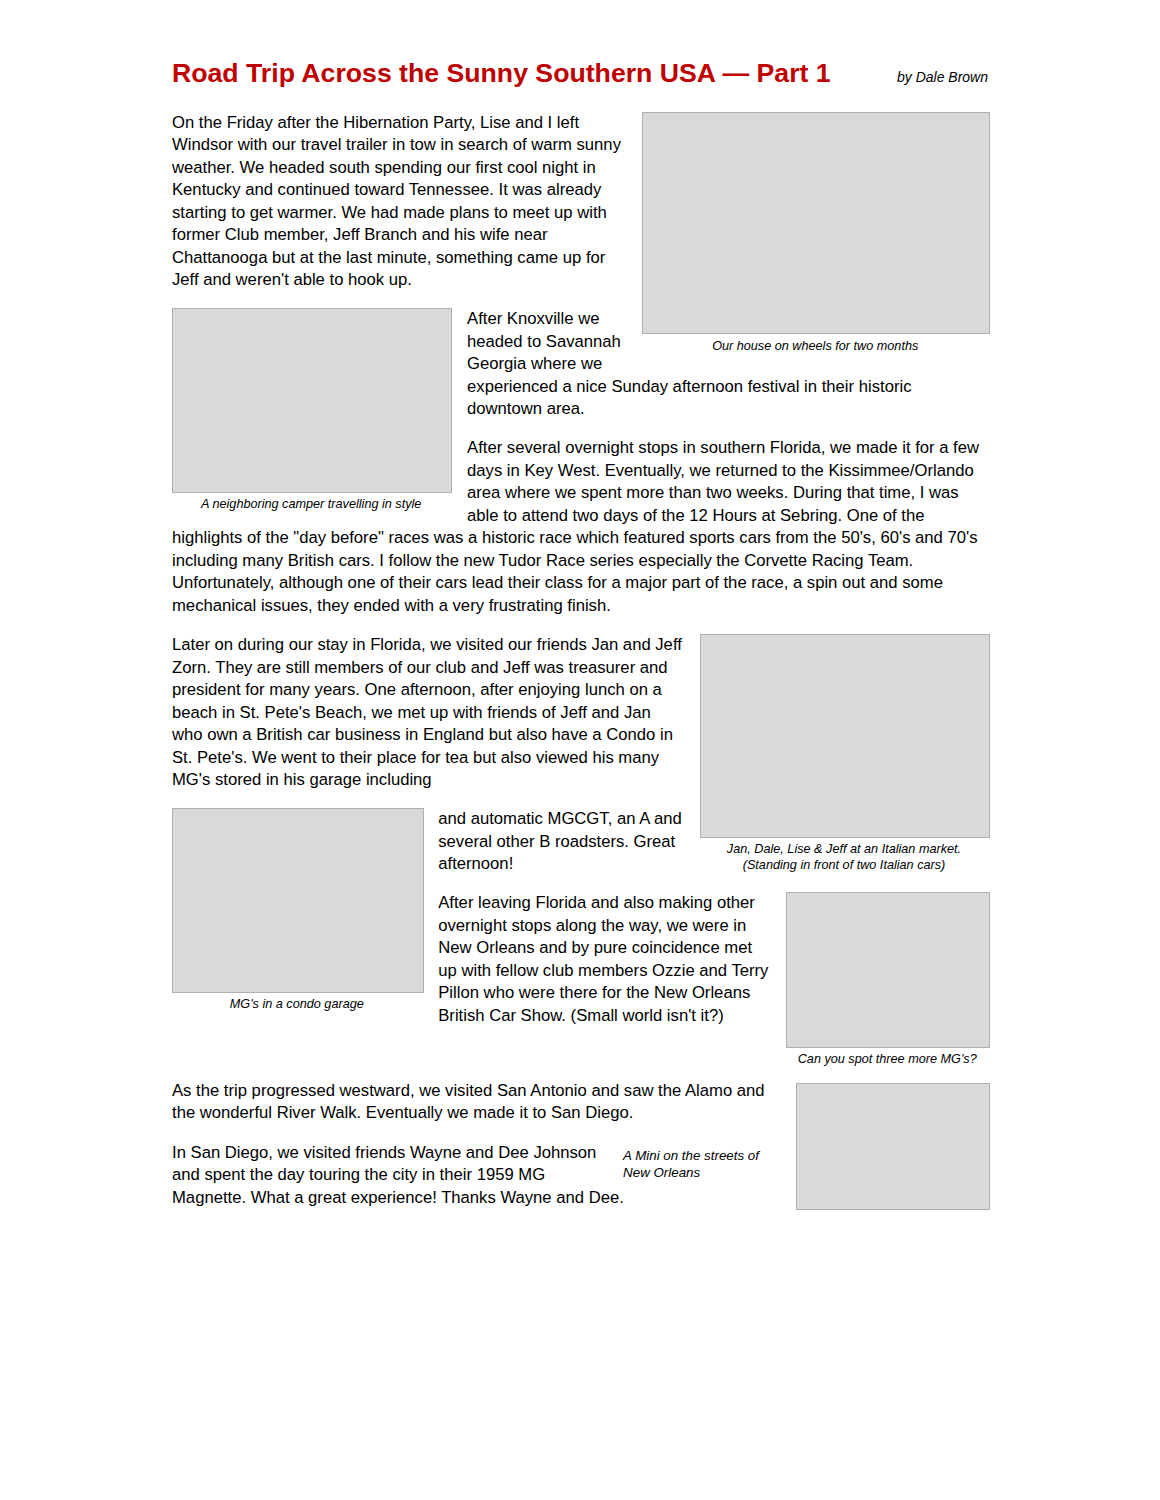Road Trip Across the Sunny Southern USA — Part 1
by Dale Brown
Our house on wheels for two months
On the Friday after the Hibernation Party, Lise and I left Windsor with our travel trailer in tow in search of warm sunny weather. We headed south spending our first cool night in Kentucky and continued toward Tennessee. It was already starting to get warmer. We had made plans to meet up with former Club member, Jeff Branch and his wife near Chattanooga but at the last minute, something came up for Jeff and weren't able to hook up.
A neighboring camper travelling in style
After Knoxville we headed to Savannah Georgia where we experienced a nice Sunday afternoon festival in their historic downtown area.
After several overnight stops in southern Florida, we made it for a few days in Key West. Eventually, we returned to the Kissimmee/Orlando area where we spent more than two weeks. During that time, I was able to attend two days of the 12 Hours at Sebring. One of the highlights of the "day before" races was a historic race which featured sports cars from the 50's, 60's and 70's including many British cars. I follow the new Tudor Race series especially the Corvette Racing Team. Unfortunately, although one of their cars lead their class for a major part of the race, a spin out and some mechanical issues, they ended with a very frustrating finish.
Jan, Dale, Lise & Jeff at an Italian market.
(Standing in front of two Italian cars)
Later on during our stay in Florida, we visited our friends Jan and Jeff Zorn. They are still members of our club and Jeff was treasurer and president for many years. One afternoon, after enjoying lunch on a beach in St. Pete's Beach, we met up with friends of Jeff and Jan who own a British car business in England but also have a Condo in St. Pete's. We went to their place for tea but also viewed his many MG's stored in his garage including
MG's in a condo garage
and automatic MGCGT, an A and several other B roadsters. Great afternoon!
Can you spot three more MG's?
After leaving Florida and also making other overnight stops along the way, we were in New Orleans and by pure coincidence met up with fellow club members Ozzie and Terry Pillon who were there for the New Orleans British Car Show. (Small world isn't it?)
As the trip progressed westward, we visited San Antonio and saw the Alamo and the wonderful River Walk. Eventually we made it to San Diego.
A Mini on the streets of New Orleans
In San Diego, we visited friends Wayne and Dee Johnson and spent the day touring the city in their 1959 MG Magnette. What a great experience! Thanks Wayne and Dee.